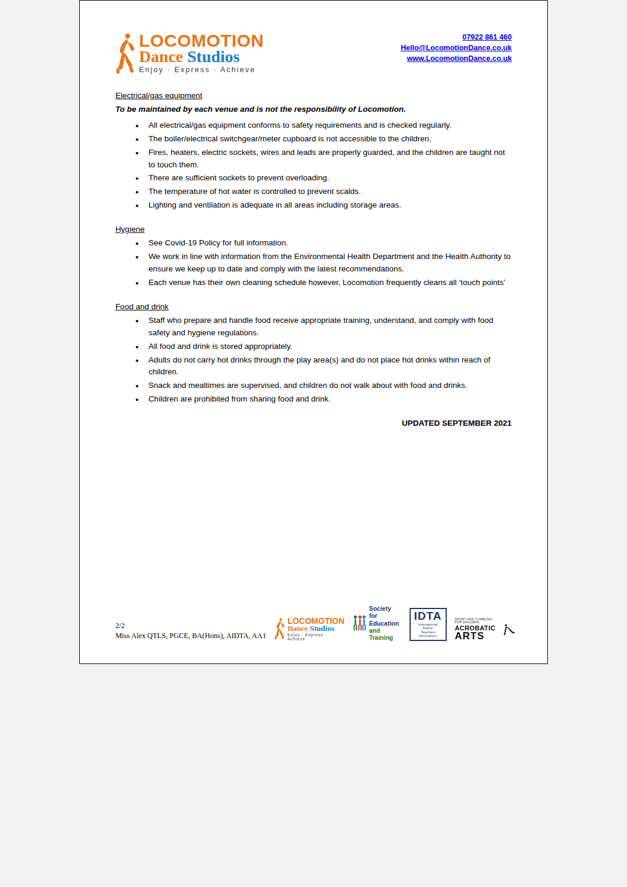LOCOMOTION Dance Studios Enjoy · Express · Achieve
07922 861 460
Hello@LocomotionDance.co.uk
www.LocomotionDance.co.uk
Electrical/gas equipment
To be maintained by each venue and is not the responsibility of Locomotion.
All electrical/gas equipment conforms to safety requirements and is checked regularly.
The boiler/electrical switchgear/meter cupboard is not accessible to the children.
Fires, heaters, electric sockets, wires and leads are properly guarded, and the children are taught not to touch them.
There are sufficient sockets to prevent overloading.
The temperature of hot water is controlled to prevent scalds.
Lighting and ventilation is adequate in all areas including storage areas.
Hygiene
See Covid-19 Policy for full information.
We work in line with information from the Environmental Health Department and the Health Authority to ensure we keep up to date and comply with the latest recommendations.
Each venue has their own cleaning schedule however, Locomotion frequently cleans all ‘touch points’
Food and drink
Staff who prepare and handle food receive appropriate training, understand, and comply with food safety and hygiene regulations.
All food and drink is stored appropriately.
Adults do not carry hot drinks through the play area(s) and do not place hot drinks within reach of children.
Snack and mealtimes are supervised, and children do not walk about with food and drinks.
Children are prohibited from sharing food and drink.
UPDATED SEPTEMBER 2021
2/2
Miss Alex QTLS, PGCE, BA(Hons), AIDTA, AA1
LOCOMOTION Dance Studios Enjoy · Express · Achieve
Society for
Education
and Training
IDTA
International Dance
Teachers Association
SPORT AND TUMBLING FOR DANCERS ACROBATIC ARTS